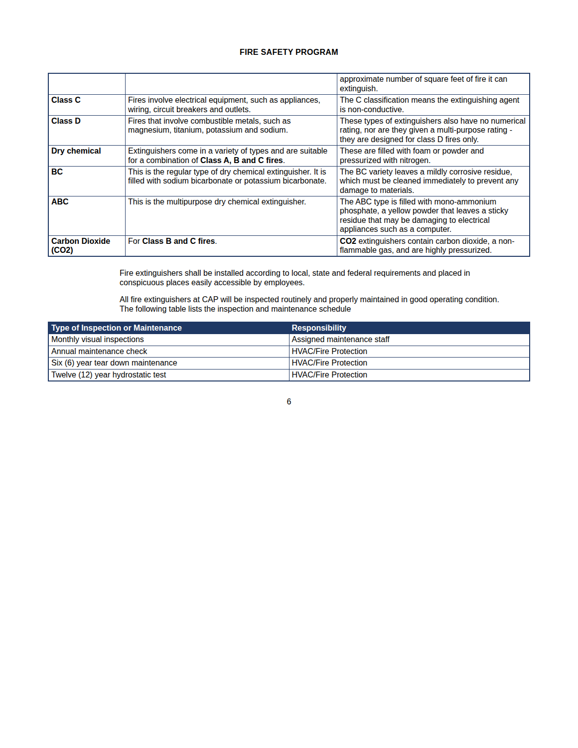FIRE SAFETY PROGRAM
| | | approximate number of square feet of fire it can extinguish. |
| Class C | Fires involve electrical equipment, such as appliances, wiring, circuit breakers and outlets. | The C classification means the extinguishing agent is non-conductive. |
| Class D | Fires that involve combustible metals, such as magnesium, titanium, potassium and sodium. | These types of extinguishers also have no numerical rating, nor are they given a multi-purpose rating - they are designed for class D fires only. |
| Dry chemical | Extinguishers come in a variety of types and are suitable for a combination of Class A, B and C fires . | These are filled with foam or powder and pressurized with nitrogen. |
| BC | This is the regular type of dry chemical extinguisher. It is filled with sodium bicarbonate or potassium bicarbonate. | The BC variety leaves a mildly corrosive residue, which must be cleaned immediately to prevent any damage to materials. |
| ABC | This is the multipurpose dry chemical extinguisher. | The ABC type is filled with mono-ammonium phosphate, a yellow powder that leaves a sticky residue that may be damaging to electrical appliances such as a computer. |
| Carbon Dioxide (CO2) | For Class B and C fires . | CO2 extinguishers contain carbon dioxide, a non-flammable gas, and are highly pressurized. |
Fire extinguishers shall be installed according to local, state and federal requirements and placed in conspicuous places easily accessible by employees.
All fire extinguishers at CAP will be inspected routinely and properly maintained in good operating condition. The following table lists the inspection and maintenance schedule
| Type of Inspection or Maintenance | Responsibility |
| --- | --- |
| Monthly visual inspections | Assigned maintenance staff |
| Annual maintenance check | HVAC/Fire Protection |
| Six (6) year tear down maintenance | HVAC/Fire Protection |
| Twelve (12) year hydrostatic test | HVAC/Fire Protection |
6